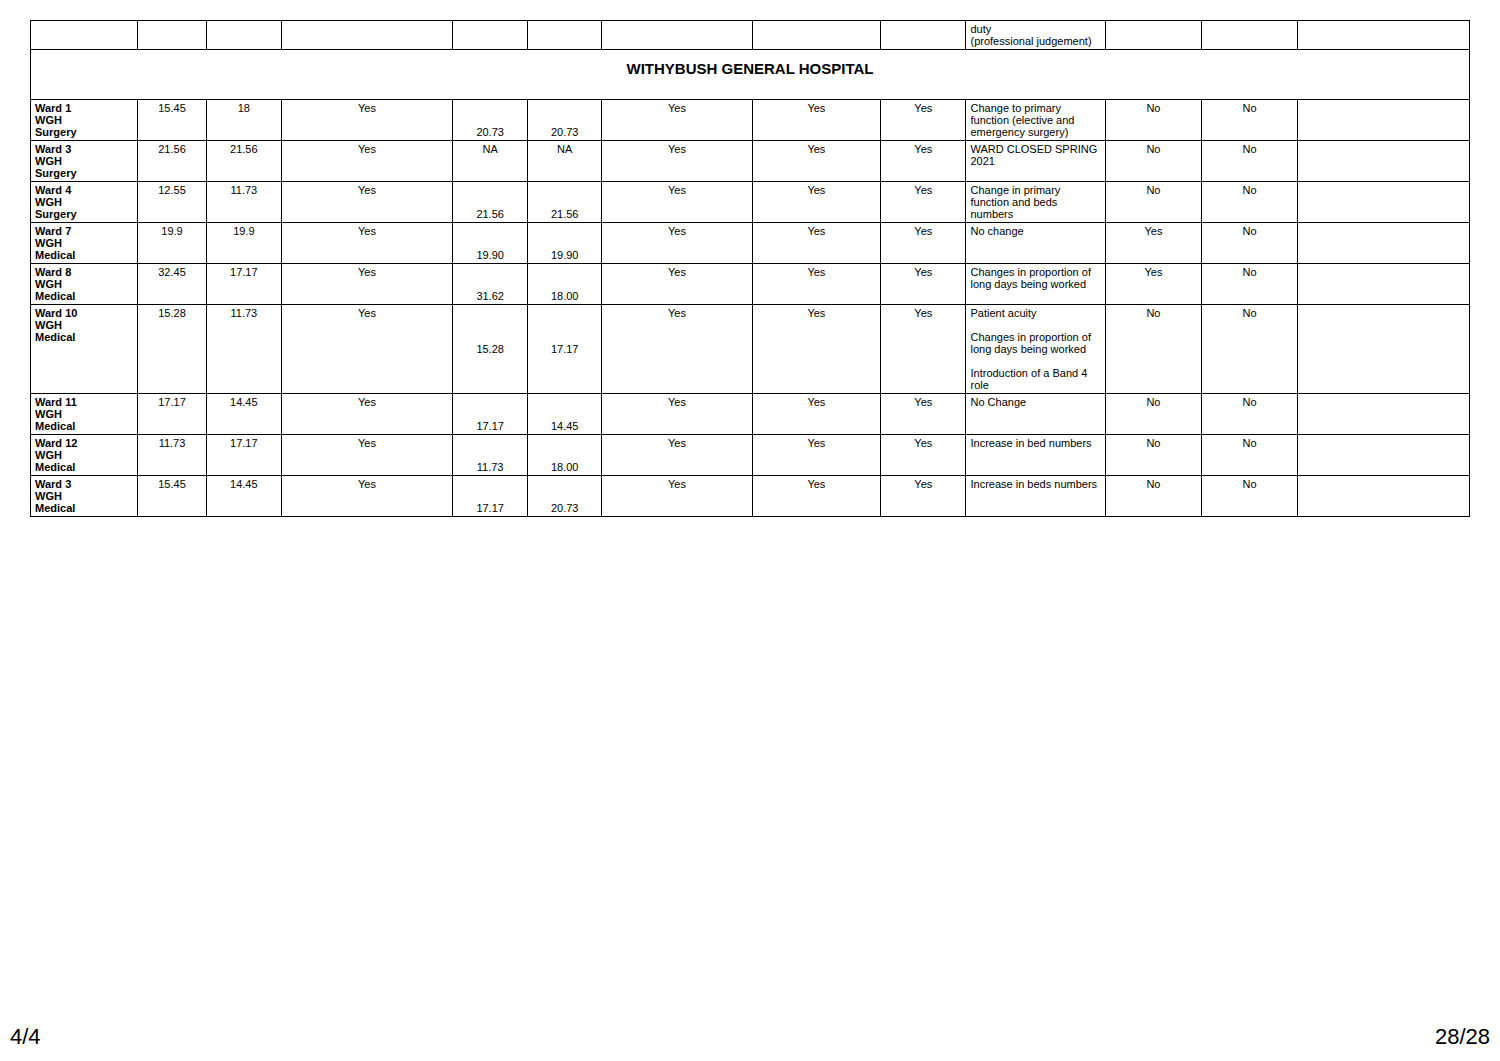| | | | | | | | | | duty (professional judgement) | | | |
| WITHYBUSH GENERAL HOSPITAL |
| Ward 1 WGH Surgery | 15.45 | 18 | Yes | 20.73 | 20.73 | Yes | Yes | Yes | Change to primary function (elective and emergency surgery) | No | No | |
| Ward 3 WGH Surgery | 21.56 | 21.56 | Yes | NA | NA | Yes | Yes | Yes | WARD CLOSED SPRING 2021 | No | No | |
| Ward 4 WGH Surgery | 12.55 | 11.73 | Yes | 21.56 | 21.56 | Yes | Yes | Yes | Change in primary function and beds numbers | No | No | |
| Ward 7 WGH Medical | 19.9 | 19.9 | Yes | 19.90 | 19.90 | Yes | Yes | Yes | No change | Yes | No | |
| Ward 8 WGH Medical | 32.45 | 17.17 | Yes | 31.62 | 18.00 | Yes | Yes | Yes | Changes in proportion of long days being worked | Yes | No | |
| Ward 10 WGH Medical | 15.28 | 11.73 | Yes | 15.28 | 17.17 | Yes | Yes | Yes | Patient acuity Changes in proportion of long days being worked Introduction of a Band 4 role | No | No | |
| Ward 11 WGH Medical | 17.17 | 14.45 | Yes | 17.17 | 14.45 | Yes | Yes | Yes | No Change | No | No | |
| Ward 12 WGH Medical | 11.73 | 17.17 | Yes | 11.73 | 18.00 | Yes | Yes | Yes | Increase in bed numbers | No | No | |
| Ward 3 WGH Medical | 15.45 | 14.45 | Yes | 17.17 | 20.73 | Yes | Yes | Yes | Increase in beds numbers | No | No | |
4/4 28/28